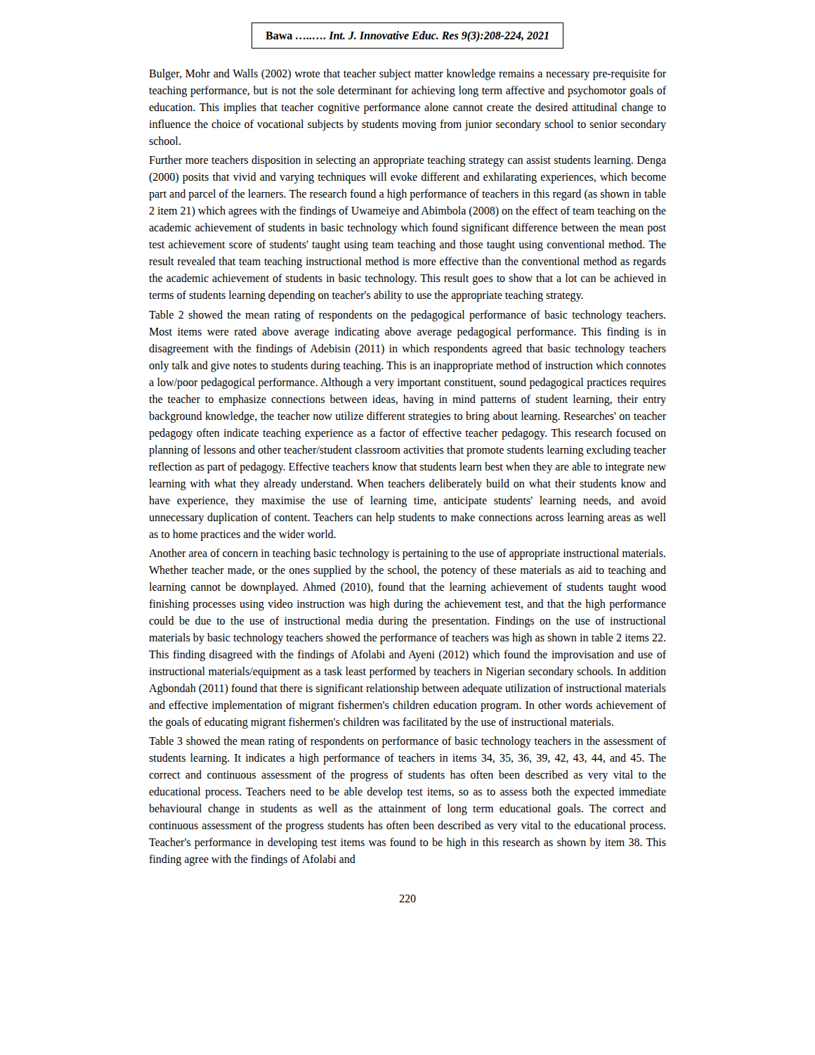Bawa …..…. Int. J. Innovative Educ. Res 9(3):208-224, 2021
Bulger, Mohr and Walls (2002) wrote that teacher subject matter knowledge remains a necessary pre-requisite for teaching performance, but is not the sole determinant for achieving long term affective and psychomotor goals of education. This implies that teacher cognitive performance alone cannot create the desired attitudinal change to influence the choice of vocational subjects by students moving from junior secondary school to senior secondary school.
Further more teachers disposition in selecting an appropriate teaching strategy can assist students learning. Denga (2000) posits that vivid and varying techniques will evoke different and exhilarating experiences, which become part and parcel of the learners. The research found a high performance of teachers in this regard (as shown in table 2 item 21) which agrees with the findings of Uwameiye and Abimbola (2008) on the effect of team teaching on the academic achievement of students in basic technology which found significant difference between the mean post test achievement score of students' taught using team teaching and those taught using conventional method. The result revealed that team teaching instructional method is more effective than the conventional method as regards the academic achievement of students in basic technology. This result goes to show that a lot can be achieved in terms of students learning depending on teacher's ability to use the appropriate teaching strategy.
Table 2 showed the mean rating of respondents on the pedagogical performance of basic technology teachers. Most items were rated above average indicating above average pedagogical performance. This finding is in disagreement with the findings of Adebisin (2011) in which respondents agreed that basic technology teachers only talk and give notes to students during teaching. This is an inappropriate method of instruction which connotes a low/poor pedagogical performance. Although a very important constituent, sound pedagogical practices requires the teacher to emphasize connections between ideas, having in mind patterns of student learning, their entry background knowledge, the teacher now utilize different strategies to bring about learning. Researches' on teacher pedagogy often indicate teaching experience as a factor of effective teacher pedagogy. This research focused on planning of lessons and other teacher/student classroom activities that promote students learning excluding teacher reflection as part of pedagogy. Effective teachers know that students learn best when they are able to integrate new learning with what they already understand. When teachers deliberately build on what their students know and have experience, they maximise the use of learning time, anticipate students' learning needs, and avoid unnecessary duplication of content. Teachers can help students to make connections across learning areas as well as to home practices and the wider world.
Another area of concern in teaching basic technology is pertaining to the use of appropriate instructional materials. Whether teacher made, or the ones supplied by the school, the potency of these materials as aid to teaching and learning cannot be downplayed. Ahmed (2010), found that the learning achievement of students taught wood finishing processes using video instruction was high during the achievement test, and that the high performance could be due to the use of instructional media during the presentation. Findings on the use of instructional materials by basic technology teachers showed the performance of teachers was high as shown in table 2 items 22. This finding disagreed with the findings of Afolabi and Ayeni (2012) which found the improvisation and use of instructional materials/equipment as a task least performed by teachers in Nigerian secondary schools. In addition Agbondah (2011) found that there is significant relationship between adequate utilization of instructional materials and effective implementation of migrant fishermen's children education program. In other words achievement of the goals of educating migrant fishermen's children was facilitated by the use of instructional materials.
Table 3 showed the mean rating of respondents on performance of basic technology teachers in the assessment of students learning. It indicates a high performance of teachers in items 34, 35, 36, 39, 42, 43, 44, and 45. The correct and continuous assessment of the progress of students has often been described as very vital to the educational process. Teachers need to be able develop test items, so as to assess both the expected immediate behavioural change in students as well as the attainment of long term educational goals. The correct and continuous assessment of the progress students has often been described as very vital to the educational process. Teacher's performance in developing test items was found to be high in this research as shown by item 38. This finding agree with the findings of Afolabi and
220